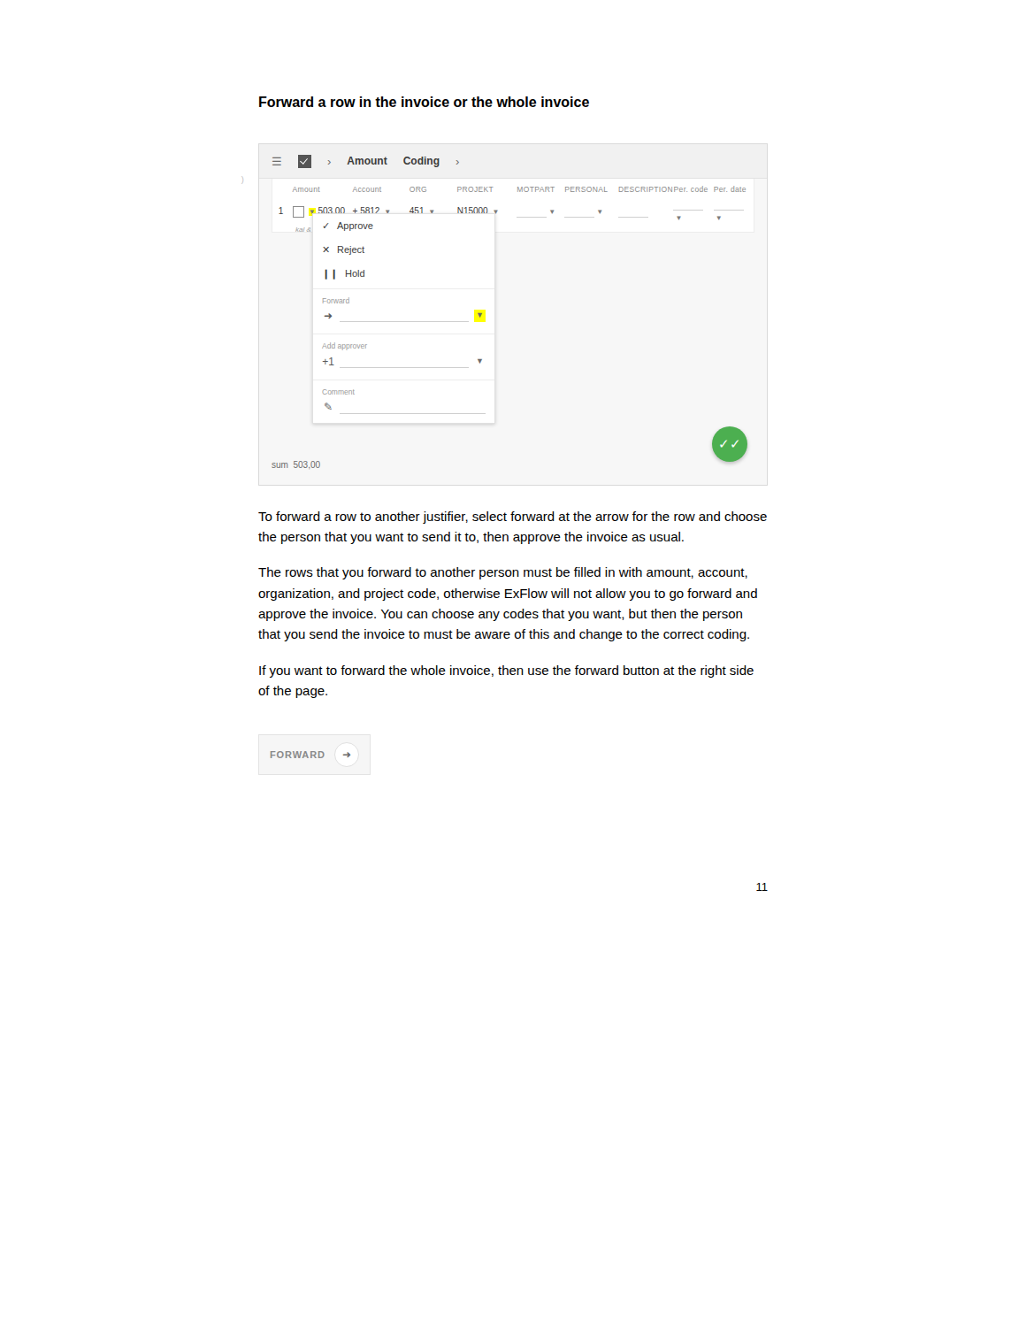Forward a row in the invoice or the whole invoice
)
☰ › Amount Coding ›
Amount Account ORG PROJEKT MOTPART PERSONAL DESCRIPTION Per. code Per. date
1 ▼ 503,00 + 5812 ▼ 451 ▼ N15000 ▼ ▼ ▼ ▼ ▼
kal & Regi... Enhetsöverg...
✓Approve
✕Reject
❙❙Hold
Forward
➜ ▼
Add approver
+1 ▼
Comment
✎
sum 503,00
✓✓
To forward a row to another justifier, select forward at the arrow for the row and choose the person that you want to send it to, then approve the invoice as usual.
The rows that you forward to another person must be filled in with amount, account, organization, and project code, otherwise ExFlow will not allow you to go forward and approve the invoice. You can choose any codes that you want, but then the person that you send the invoice to must be aware of this and change to the correct coding.
If you want to forward the whole invoice, then use the forward button at the right side of the page.
FORWARD ➜
11